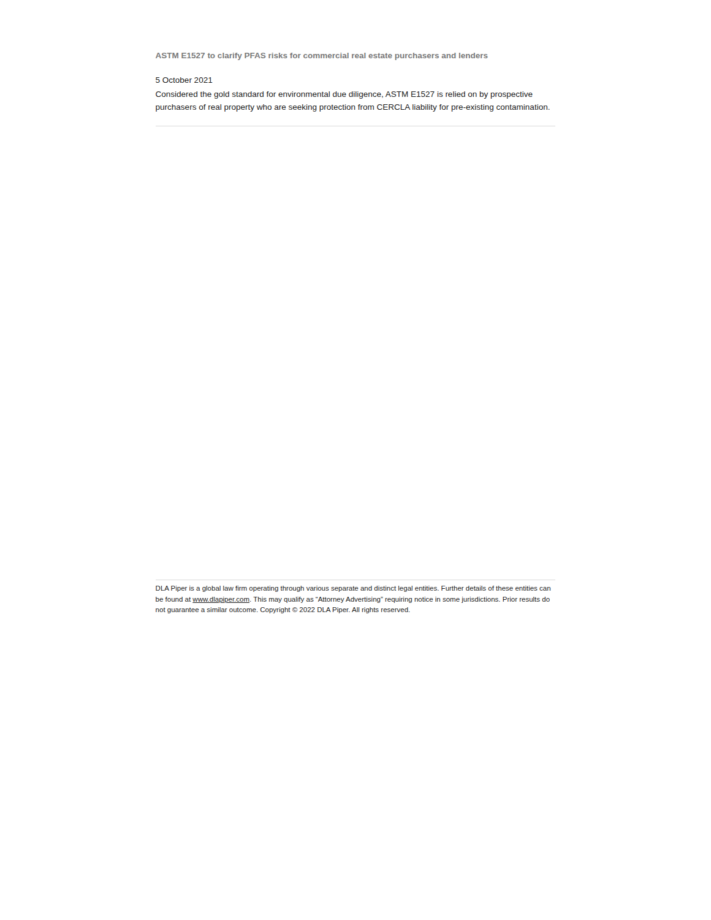ASTM E1527 to clarify PFAS risks for commercial real estate purchasers and lenders
5 October 2021
Considered the gold standard for environmental due diligence, ASTM E1527 is relied on by prospective purchasers of real property who are seeking protection from CERCLA liability for pre-existing contamination.
DLA Piper is a global law firm operating through various separate and distinct legal entities. Further details of these entities can be found at www.dlapiper.com. This may qualify as “Attorney Advertising” requiring notice in some jurisdictions. Prior results do not guarantee a similar outcome. Copyright © 2022 DLA Piper. All rights reserved.